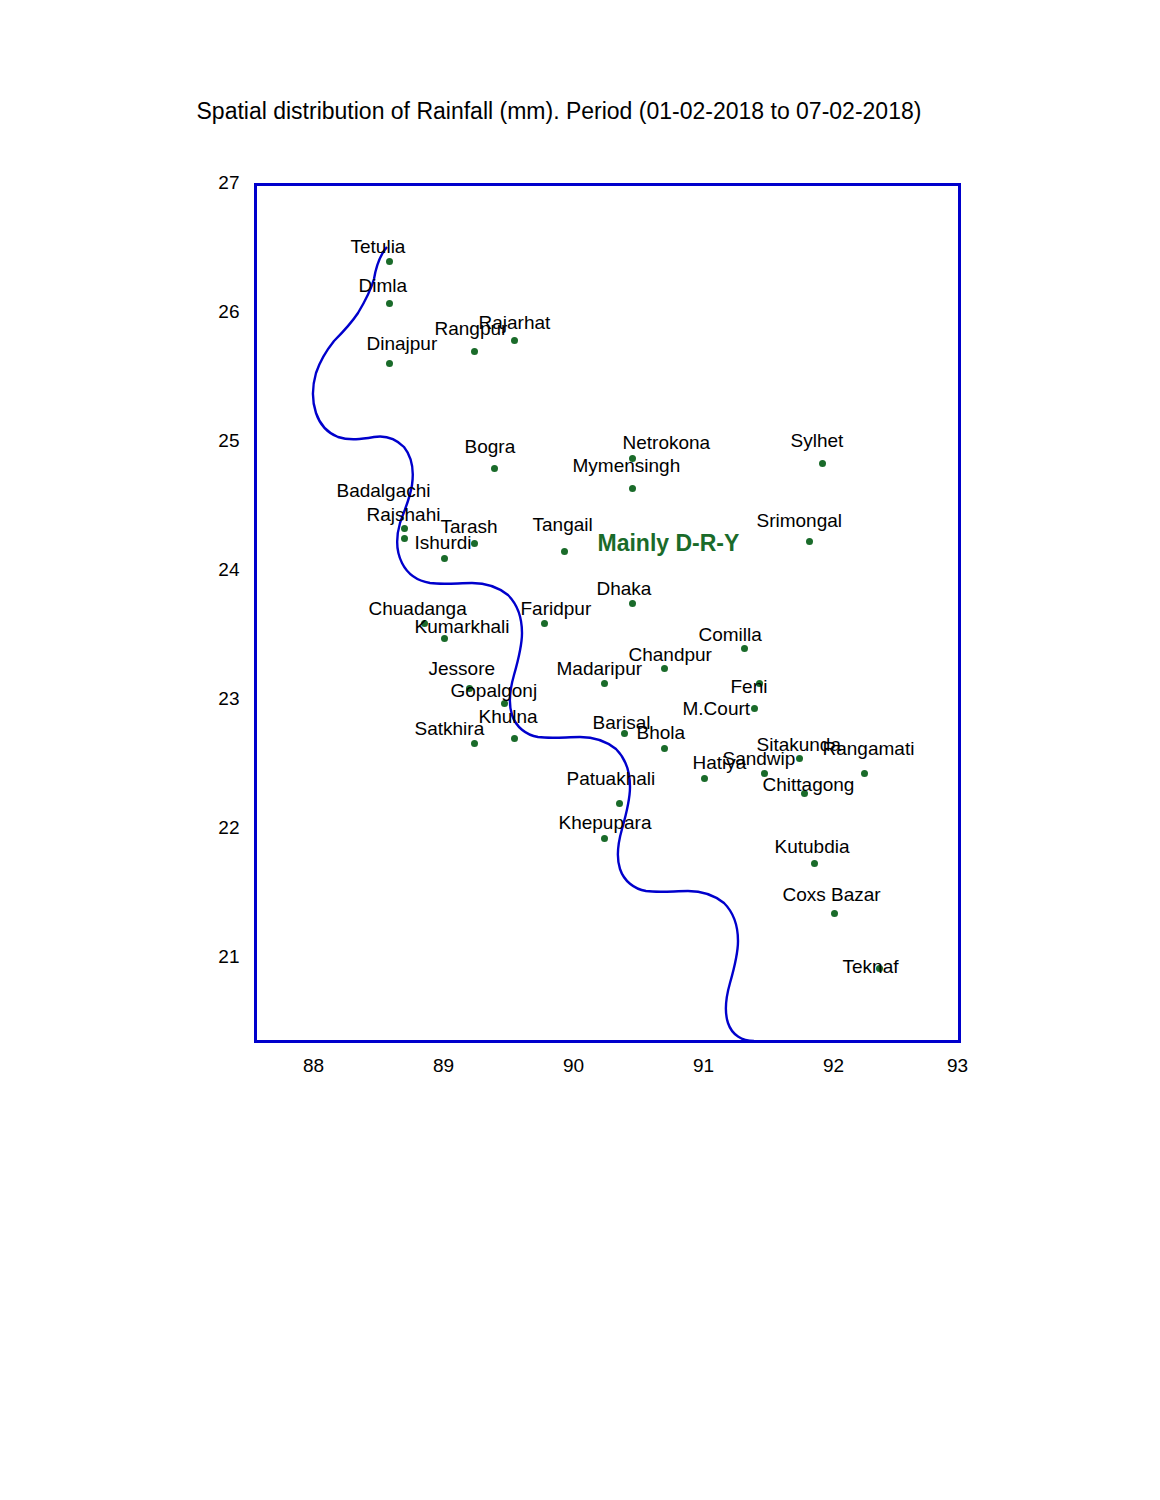Spatial distribution of Rainfall (mm). Period (01-02-2018 to 07-02-2018)
27
26
25
24
23
22
21
88
89
90
91
92
93
Tetulia
Dimla
Rajarhat
Rangpur
Dinajpur
Bogra
Netrokona
Sylhet
Mymensingh
Badalgachi
Rajshahi
Tarash
Tangail
Srimongal
Ishurdi
Dhaka
Faridpur
Chuadanga
Kumarkhali
Comilla
Chandpur
Madaripur
Jessore
Feni
Gopalgonj
M.Court
Khulna
Satkhira
Barisal
Bhola
Sitakunda
Rangamati
Hatiya
Sandwip
Chittagong
Patuakhali
Khepupara
Kutubdia
Coxs Bazar
Teknaf
Mainly D-R-Y